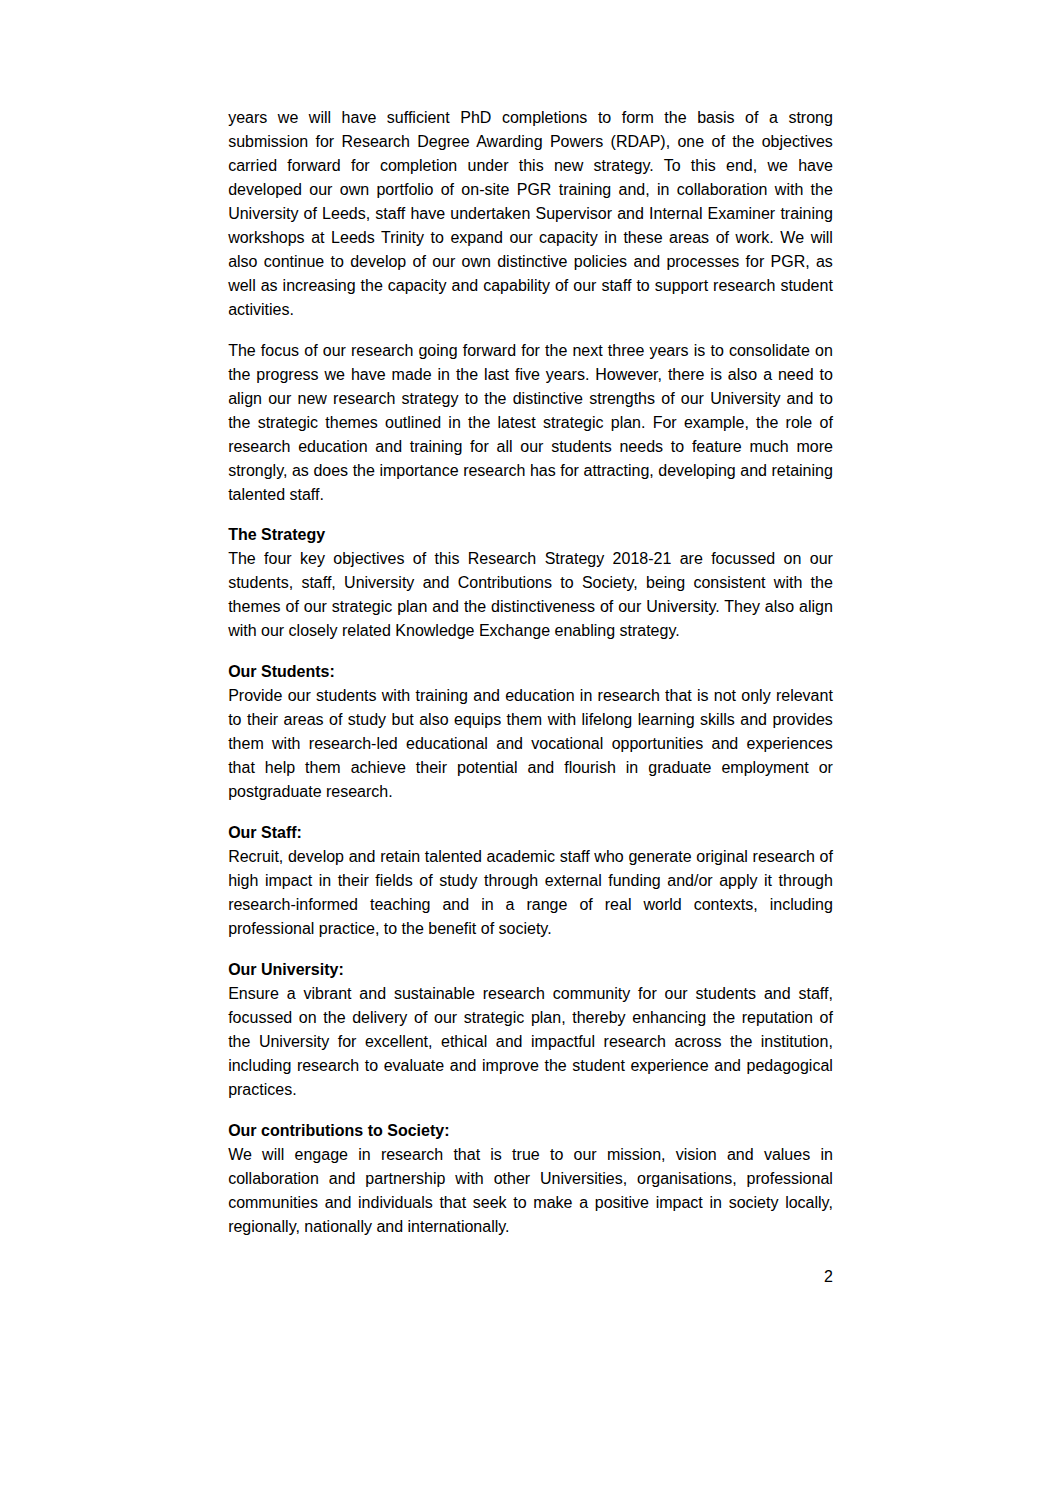years we will have sufficient PhD completions to form the basis of a strong submission for Research Degree Awarding Powers (RDAP), one of the objectives carried forward for completion under this new strategy. To this end, we have developed our own portfolio of on-site PGR training and, in collaboration with the University of Leeds, staff have undertaken Supervisor and Internal Examiner training workshops at Leeds Trinity to expand our capacity in these areas of work. We will also continue to develop of our own distinctive policies and processes for PGR, as well as increasing the capacity and capability of our staff to support research student activities.
The focus of our research going forward for the next three years is to consolidate on the progress we have made in the last five years. However, there is also a need to align our new research strategy to the distinctive strengths of our University and to the strategic themes outlined in the latest strategic plan. For example, the role of research education and training for all our students needs to feature much more strongly, as does the importance research has for attracting, developing and retaining talented staff.
The Strategy
The four key objectives of this Research Strategy 2018-21 are focussed on our students, staff, University and Contributions to Society, being consistent with the themes of our strategic plan and the distinctiveness of our University. They also align with our closely related Knowledge Exchange enabling strategy.
Our Students:
Provide our students with training and education in research that is not only relevant to their areas of study but also equips them with lifelong learning skills and provides them with research-led educational and vocational opportunities and experiences that help them achieve their potential and flourish in graduate employment or postgraduate research.
Our Staff:
Recruit, develop and retain talented academic staff who generate original research of high impact in their fields of study through external funding and/or apply it through research-informed teaching and in a range of real world contexts, including professional practice, to the benefit of society.
Our University:
Ensure a vibrant and sustainable research community for our students and staff, focussed on the delivery of our strategic plan, thereby enhancing the reputation of the University for excellent, ethical and impactful research across the institution, including research to evaluate and improve the student experience and pedagogical practices.
Our contributions to Society:
We will engage in research that is true to our mission, vision and values in collaboration and partnership with other Universities, organisations, professional communities and individuals that seek to make a positive impact in society locally, regionally, nationally and internationally.
2